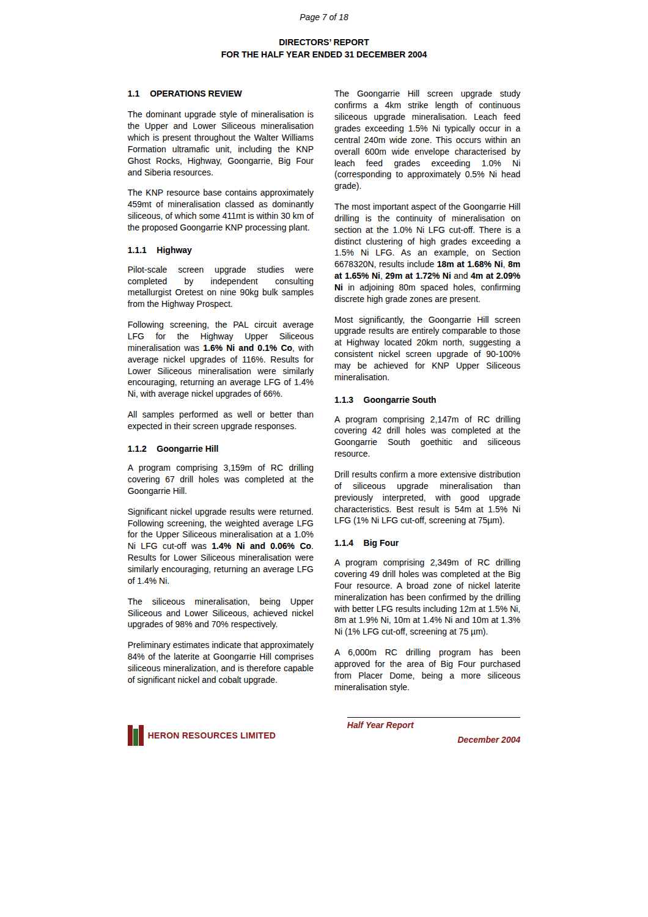Page 7 of 18
DIRECTORS’ REPORT
FOR THE HALF YEAR ENDED 31 DECEMBER 2004
1.1 OPERATIONS REVIEW
The dominant upgrade style of mineralisation is the Upper and Lower Siliceous mineralisation which is present throughout the Walter Williams Formation ultramafic unit, including the KNP Ghost Rocks, Highway, Goongarrie, Big Four and Siberia resources.
The KNP resource base contains approximately 459mt of mineralisation classed as dominantly siliceous, of which some 411mt is within 30 km of the proposed Goongarrie KNP processing plant.
1.1.1 Highway
Pilot-scale screen upgrade studies were completed by independent consulting metallurgist Oretest on nine 90kg bulk samples from the Highway Prospect.
Following screening, the PAL circuit average LFG for the Highway Upper Siliceous mineralisation was 1.6% Ni and 0.1% Co, with average nickel upgrades of 116%. Results for Lower Siliceous mineralisation were similarly encouraging, returning an average LFG of 1.4% Ni, with average nickel upgrades of 66%.
All samples performed as well or better than expected in their screen upgrade responses.
1.1.2 Goongarrie Hill
A program comprising 3,159m of RC drilling covering 67 drill holes was completed at the Goongarrie Hill.
Significant nickel upgrade results were returned. Following screening, the weighted average LFG for the Upper Siliceous mineralisation at a 1.0% Ni LFG cut-off was 1.4% Ni and 0.06% Co. Results for Lower Siliceous mineralisation were similarly encouraging, returning an average LFG of 1.4% Ni.
The siliceous mineralisation, being Upper Siliceous and Lower Siliceous, achieved nickel upgrades of 98% and 70% respectively.
Preliminary estimates indicate that approximately 84% of the laterite at Goongarrie Hill comprises siliceous mineralization, and is therefore capable of significant nickel and cobalt upgrade.
The Goongarrie Hill screen upgrade study confirms a 4km strike length of continuous siliceous upgrade mineralisation. Leach feed grades exceeding 1.5% Ni typically occur in a central 240m wide zone. This occurs within an overall 600m wide envelope characterised by leach feed grades exceeding 1.0% Ni (corresponding to approximately 0.5% Ni head grade).
The most important aspect of the Goongarrie Hill drilling is the continuity of mineralisation on section at the 1.0% Ni LFG cut-off. There is a distinct clustering of high grades exceeding a 1.5% Ni LFG. As an example, on Section 6678320N, results include 18m at 1.68% Ni, 8m at 1.65% Ni, 29m at 1.72% Ni and 4m at 2.09% Ni in adjoining 80m spaced holes, confirming discrete high grade zones are present.
Most significantly, the Goongarrie Hill screen upgrade results are entirely comparable to those at Highway located 20km north, suggesting a consistent nickel screen upgrade of 90-100% may be achieved for KNP Upper Siliceous mineralisation.
1.1.3 Goongarrie South
A program comprising 2,147m of RC drilling covering 42 drill holes was completed at the Goongarrie South goethitic and siliceous resource.
Drill results confirm a more extensive distribution of siliceous upgrade mineralisation than previously interpreted, with good upgrade characteristics. Best result is 54m at 1.5% Ni LFG (1% Ni LFG cut-off, screening at 75µm).
1.1.4 Big Four
A program comprising 2,349m of RC drilling covering 49 drill holes was completed at the Big Four resource. A broad zone of nickel laterite mineralization has been confirmed by the drilling with better LFG results including 12m at 1.5% Ni, 8m at 1.9% Ni, 10m at 1.4% Ni and 10m at 1.3% Ni (1% LFG cut-off, screening at 75 µm).
A 6,000m RC drilling program has been approved for the area of Big Four purchased from Placer Dome, being a more siliceous mineralisation style.
HERON RESOURCES LIMITED
Half Year Report
December 2004